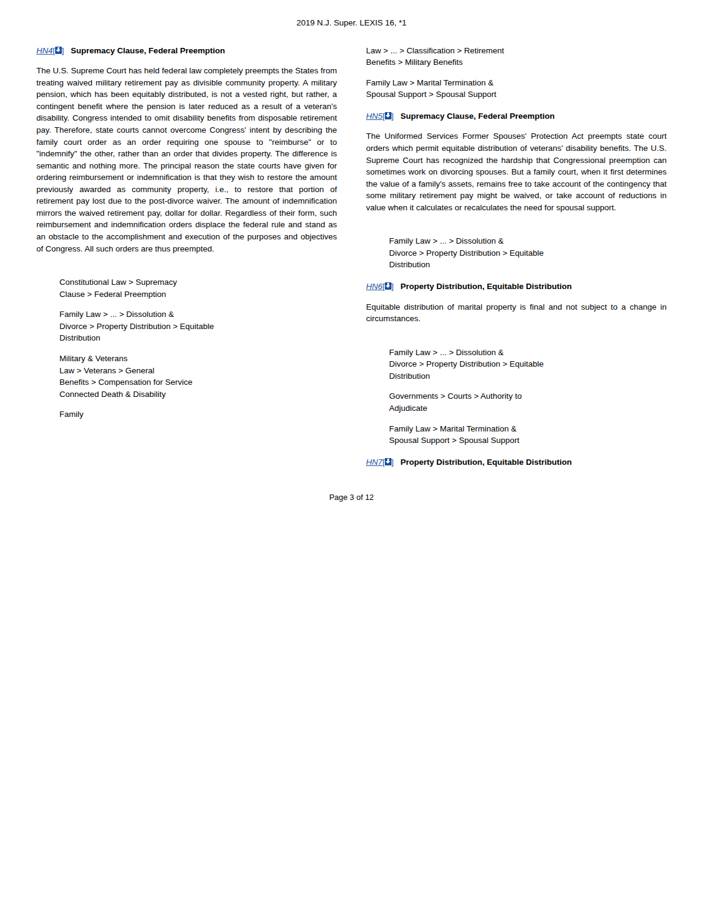2019 N.J. Super. LEXIS 16, *1
HN4[ ] Supremacy Clause, Federal Preemption
The U.S. Supreme Court has held federal law completely preempts the States from treating waived military retirement pay as divisible community property. A military pension, which has been equitably distributed, is not a vested right, but rather, a contingent benefit where the pension is later reduced as a result of a veteran's disability. Congress intended to omit disability benefits from disposable retirement pay. Therefore, state courts cannot overcome Congress' intent by describing the family court order as an order requiring one spouse to "reimburse" or to "indemnify" the other, rather than an order that divides property. The difference is semantic and nothing more. The principal reason the state courts have given for ordering reimbursement or indemnification is that they wish to restore the amount previously awarded as community property, i.e., to restore that portion of retirement pay lost due to the post-divorce waiver. The amount of indemnification mirrors the waived retirement pay, dollar for dollar. Regardless of their form, such reimbursement and indemnification orders displace the federal rule and stand as an obstacle to the accomplishment and execution of the purposes and objectives of Congress. All such orders are thus preempted.
Constitutional Law > Supremacy
Clause > Federal Preemption
Family Law > ... > Dissolution &
Divorce > Property Distribution > Equitable
Distribution
Military & Veterans
Law > Veterans > General
Benefits > Compensation for Service
Connected Death & Disability
Family
Law > ... > Classification > Retirement
Benefits > Military Benefits
Family Law > Marital Termination &
Spousal Support > Spousal Support
HN5[ ] Supremacy Clause, Federal Preemption
The Uniformed Services Former Spouses' Protection Act preempts state court orders which permit equitable distribution of veterans' disability benefits. The U.S. Supreme Court has recognized the hardship that Congressional preemption can sometimes work on divorcing spouses. But a family court, when it first determines the value of a family's assets, remains free to take account of the contingency that some military retirement pay might be waived, or take account of reductions in value when it calculates or recalculates the need for spousal support.
Family Law > ... > Dissolution &
Divorce > Property Distribution > Equitable
Distribution
HN6[ ] Property Distribution, Equitable Distribution
Equitable distribution of marital property is final and not subject to a change in circumstances.
Family Law > ... > Dissolution &
Divorce > Property Distribution > Equitable
Distribution
Governments > Courts > Authority to
Adjudicate
Family Law > Marital Termination &
Spousal Support > Spousal Support
HN7[ ] Property Distribution, Equitable Distribution
Page 3 of 12